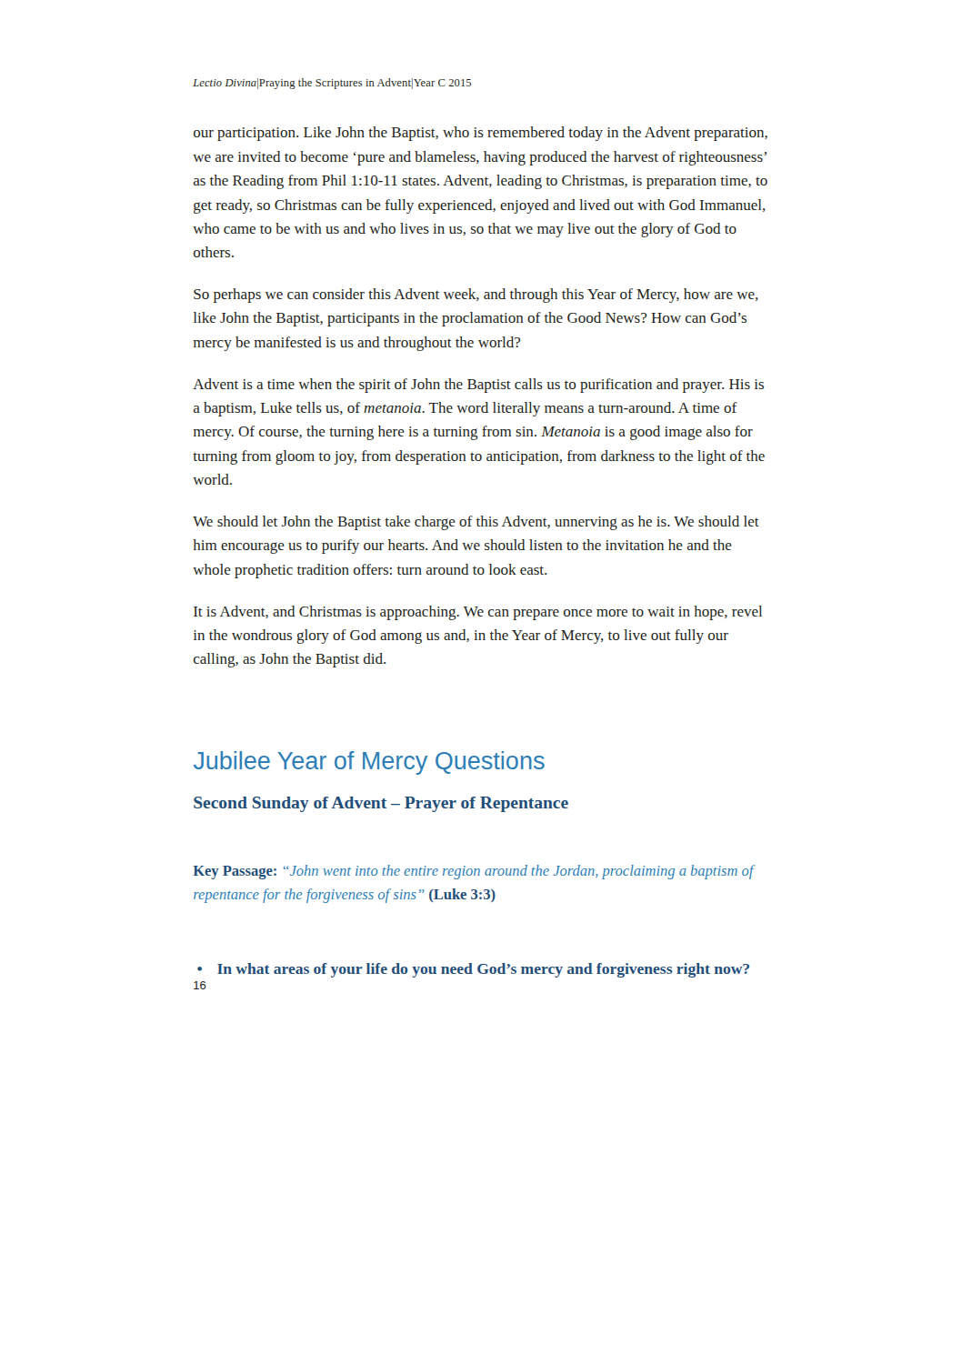Lectio Divina|Praying the Scriptures in Advent|Year C 2015
our participation. Like John the Baptist, who is remembered today in the Advent preparation, we are invited to become ‘pure and blameless, having produced the harvest of righteousness’ as the Reading from Phil 1:10-11 states. Advent, leading to Christmas, is preparation time, to get ready, so Christmas can be fully experienced, enjoyed and lived out with God Immanuel, who came to be with us and who lives in us, so that we may live out the glory of God to others.
So perhaps we can consider this Advent week, and through this Year of Mercy, how are we, like John the Baptist, participants in the proclamation of the Good News? How can God’s mercy be manifested is us and throughout the world?
Advent is a time when the spirit of John the Baptist calls us to purification and prayer. His is a baptism, Luke tells us, of metanoia. The word literally means a turn-around. A time of mercy. Of course, the turning here is a turning from sin. Metanoia is a good image also for turning from gloom to joy, from desperation to anticipation, from darkness to the light of the world.
We should let John the Baptist take charge of this Advent, unnerving as he is. We should let him encourage us to purify our hearts. And we should listen to the invitation he and the whole prophetic tradition offers: turn around to look east.
It is Advent, and Christmas is approaching. We can prepare once more to wait in hope, revel in the wondrous glory of God among us and, in the Year of Mercy, to live out fully our calling, as John the Baptist did.
Jubilee Year of Mercy Questions
Second Sunday of Advent – Prayer of Repentance
Key Passage: “John went into the entire region around the Jordan, proclaiming a baptism of repentance for the forgiveness of sins” (Luke 3:3)
In what areas of your life do you need God’s mercy and forgiveness right now?
16